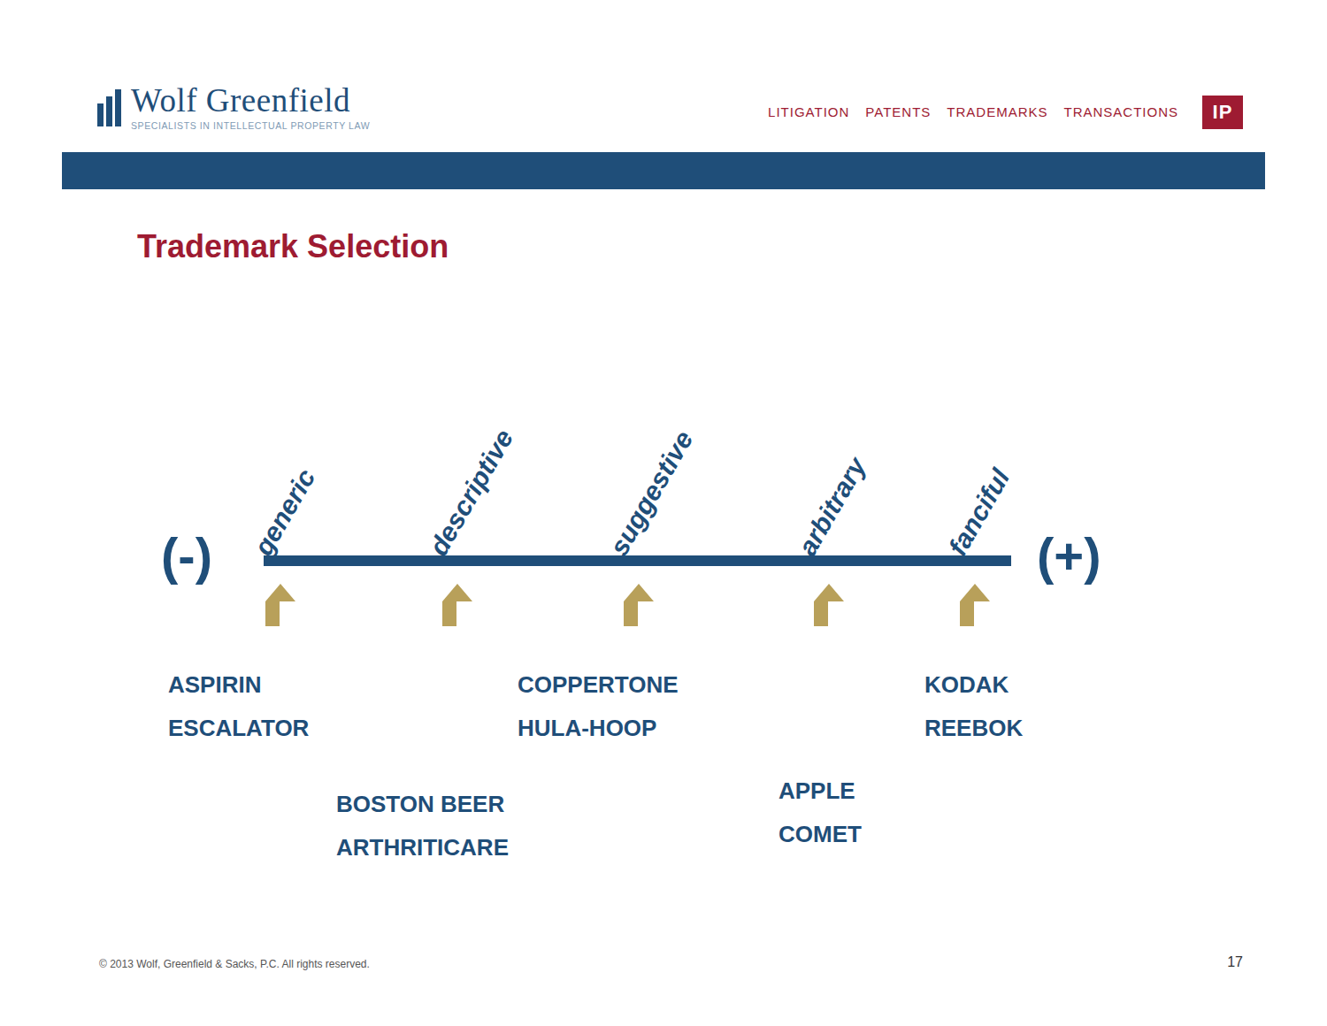Wolf Greenfield
SPECIALISTS IN INTELLECTUAL PROPERTY LAW
LITIGATION PATENTS TRADEMARKS TRANSACTIONS
IP
Trademark Selection
(-)
(+)
generic
descriptive
suggestive
arbitrary
fanciful
ASPIRIN
ESCALATOR
COPPERTONE
HULA-HOOP
KODAK
REEBOK
BOSTON BEER
ARTHRITICARE
APPLE
COMET
© 2013 Wolf, Greenfield & Sacks, P.C. All rights reserved.
17